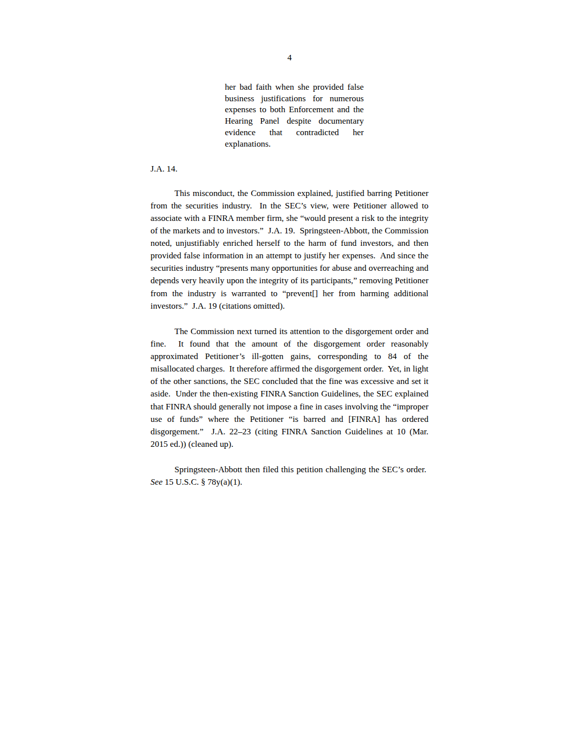4
her bad faith when she provided false business justifications for numerous expenses to both Enforcement and the Hearing Panel despite documentary evidence that contradicted her explanations.
J.A. 14.
This misconduct, the Commission explained, justified barring Petitioner from the securities industry. In the SEC’s view, were Petitioner allowed to associate with a FINRA member firm, she “would present a risk to the integrity of the markets and to investors.” J.A. 19. Springsteen-Abbott, the Commission noted, unjustifiably enriched herself to the harm of fund investors, and then provided false information in an attempt to justify her expenses. And since the securities industry “presents many opportunities for abuse and overreaching and depends very heavily upon the integrity of its participants,” removing Petitioner from the industry is warranted to “prevent[] her from harming additional investors.” J.A. 19 (citations omitted).
The Commission next turned its attention to the disgorgement order and fine. It found that the amount of the disgorgement order reasonably approximated Petitioner’s ill-gotten gains, corresponding to 84 of the misallocated charges. It therefore affirmed the disgorgement order. Yet, in light of the other sanctions, the SEC concluded that the fine was excessive and set it aside. Under the then-existing FINRA Sanction Guidelines, the SEC explained that FINRA should generally not impose a fine in cases involving the “improper use of funds” where the Petitioner “is barred and [FINRA] has ordered disgorgement.” J.A. 22–23 (citing FINRA Sanction Guidelines at 10 (Mar. 2015 ed.)) (cleaned up).
Springsteen-Abbott then filed this petition challenging the SEC’s order. See 15 U.S.C. § 78y(a)(1).